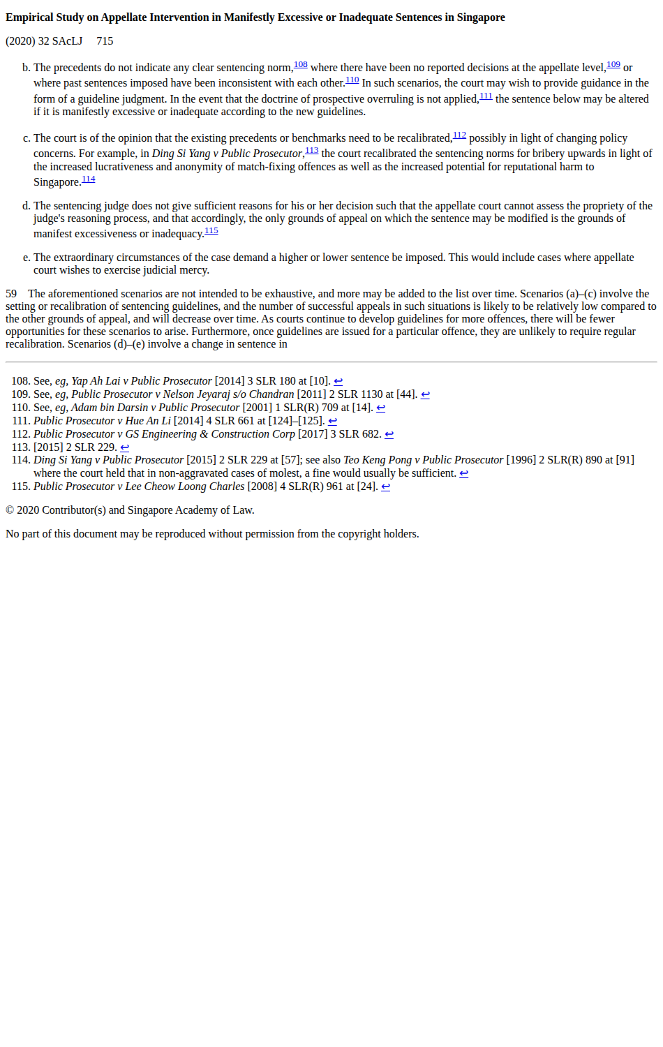Empirical Study on Appellate Intervention in Manifestly Excessive or Inadequate Sentences in Singapore
(2020) 32 SAcLJ 715
The precedents do not indicate any clear sentencing norm,108 where there have been no reported decisions at the appellate level,109 or where past sentences imposed have been inconsistent with each other.110 In such scenarios, the court may wish to provide guidance in the form of a guideline judgment. In the event that the doctrine of prospective overruling is not applied,111 the sentence below may be altered if it is manifestly excessive or inadequate according to the new guidelines.
The court is of the opinion that the existing precedents or benchmarks need to be recalibrated,112 possibly in light of changing policy concerns. For example, in Ding Si Yang v Public Prosecutor,113 the court recalibrated the sentencing norms for bribery upwards in light of the increased lucrativeness and anonymity of match-fixing offences as well as the increased potential for reputational harm to Singapore.114
The sentencing judge does not give sufficient reasons for his or her decision such that the appellate court cannot assess the propriety of the judge's reasoning process, and that accordingly, the only grounds of appeal on which the sentence may be modified is the grounds of manifest excessiveness or inadequacy.115
The extraordinary circumstances of the case demand a higher or lower sentence be imposed. This would include cases where appellate court wishes to exercise judicial mercy.
59 The aforementioned scenarios are not intended to be exhaustive, and more may be added to the list over time. Scenarios (a)–(c) involve the setting or recalibration of sentencing guidelines, and the number of successful appeals in such situations is likely to be relatively low compared to the other grounds of appeal, and will decrease over time. As courts continue to develop guidelines for more offences, there will be fewer opportunities for these scenarios to arise. Furthermore, once guidelines are issued for a particular offence, they are unlikely to require regular recalibration. Scenarios (d)–(e) involve a change in sentence in
See, eg, Yap Ah Lai v Public Prosecutor [2014] 3 SLR 180 at [10]. ↩
See, eg, Public Prosecutor v Nelson Jeyaraj s/o Chandran [2011] 2 SLR 1130 at [44]. ↩
See, eg, Adam bin Darsin v Public Prosecutor [2001] 1 SLR(R) 709 at [14]. ↩
Public Prosecutor v Hue An Li [2014] 4 SLR 661 at [124]–[125]. ↩
Public Prosecutor v GS Engineering & Construction Corp [2017] 3 SLR 682. ↩
[2015] 2 SLR 229. ↩
Ding Si Yang v Public Prosecutor [2015] 2 SLR 229 at [57]; see also Teo Keng Pong v Public Prosecutor [1996] 2 SLR(R) 890 at [91] where the court held that in non-aggravated cases of molest, a fine would usually be sufficient. ↩
Public Prosecutor v Lee Cheow Loong Charles [2008] 4 SLR(R) 961 at [24]. ↩
© 2020 Contributor(s) and Singapore Academy of Law.
No part of this document may be reproduced without permission from the copyright holders.